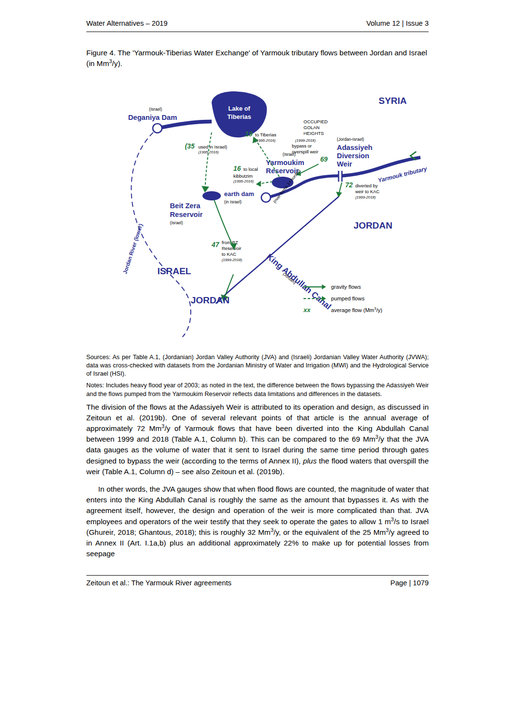Water Alternatives – 2019 Volume 12 | Issue 3
Figure 4. The 'Yarmouk-Tiberias Water Exchange' of Yarmouk tributary flows between Jordan and Israel (in Mm3/y).
Schematic map of the Yarmouk–Tiberias water exchange Schematic showing the Yarmouk tributary entering from Syria to the Adassiyeh Diversion Weir on the Jordan–Israel border; 72 Mm3/y diverted by weir to the King Abdullah Canal (1999–2018) and 69 Mm3/y bypass or overspill weir (1999–2018). Flows continue to an earth dam in Israel and the Yarmoukim Reservoir, from which 16 Mm3/y goes to local kibbutzim and 19 Mm3/y to Tiberias (1995–2016), with 35 Mm3/y used in Israel. Beit Zera Reservoir in Israel returns 47 Mm3/y from BZ Reservoir to the King Abdullah Canal (1999–2018). The Deganiya Dam is at the Lake of Tiberias outlet on the lower Jordan River. Legend: solid arrows are gravity flows, dashed arrows are pumped flows, xx denotes average flow in Mm3/y. Lake of Tiberias SYRIA OCCUPIED GOLAN HEIGHTS (Israel) Deganiya Dam Jordan River (lower) Yarmouk tributary (Jordan-Israel) Adassiyeh Diversion Weir (1999-2018) bypass or overspill weir 69 72 diverted by weir to KAC (1999-2018) (Israel) Yarmoukim Reservoir earth dam (in Israel) (river forms J-I border) 16 to local kibbutzim (1995-2016) 19 to Tiberias (1995-2016) (35 used in Israel) (1995-2016) Beit Zera Reservoir (Israel) 47 from BZ Reservoir to KAC (1999-2018) King Abdullah Canal (Jordan) JORDAN ISRAEL JORDAN gravity flows pumped flows xx average flow (Mm3/y)
Sources: As per Table A.1, (Jordanian) Jordan Valley Authority (JVA) and (Israeli) Jordanian Valley Water Authority (JVWA); data was cross-checked with datasets from the Jordanian Ministry of Water and Irrigation (MWI) and the Hydrological Service of Israel (HSI).
Notes: Includes heavy flood year of 2003; as noted in the text, the difference between the flows bypassing the Adassiyeh Weir and the flows pumped from the Yarmoukim Reservoir reflects data limitations and differences in the datasets.
The division of the flows at the Adassiyeh Weir is attributed to its operation and design, as discussed in Zeitoun et al. (2019b). One of several relevant points of that article is the annual average of approximately 72 Mm3/y of Yarmouk flows that have been diverted into the King Abdullah Canal between 1999 and 2018 (Table A.1, Column b). This can be compared to the 69 Mm3/y that the JVA data gauges as the volume of water that it sent to Israel during the same time period through gates designed to bypass the weir (according to the terms of Annex II), plus the flood waters that overspill the weir (Table A.1, Column d) – see also Zeitoun et al. (2019b).
In other words, the JVA gauges show that when flood flows are counted, the magnitude of water that enters into the King Abdullah Canal is roughly the same as the amount that bypasses it. As with the agreement itself, however, the design and operation of the weir is more complicated than that. JVA employees and operators of the weir testify that they seek to operate the gates to allow 1 m3/s to Israel (Ghureir, 2018; Ghantous, 2018); this is roughly 32 Mm3/y, or the equivalent of the 25 Mm3/y agreed to in Annex II (Art. I.1a,b) plus an additional approximately 22% to make up for potential losses from seepage
Zeitoun et al.: The Yarmouk River agreements Page | 1079